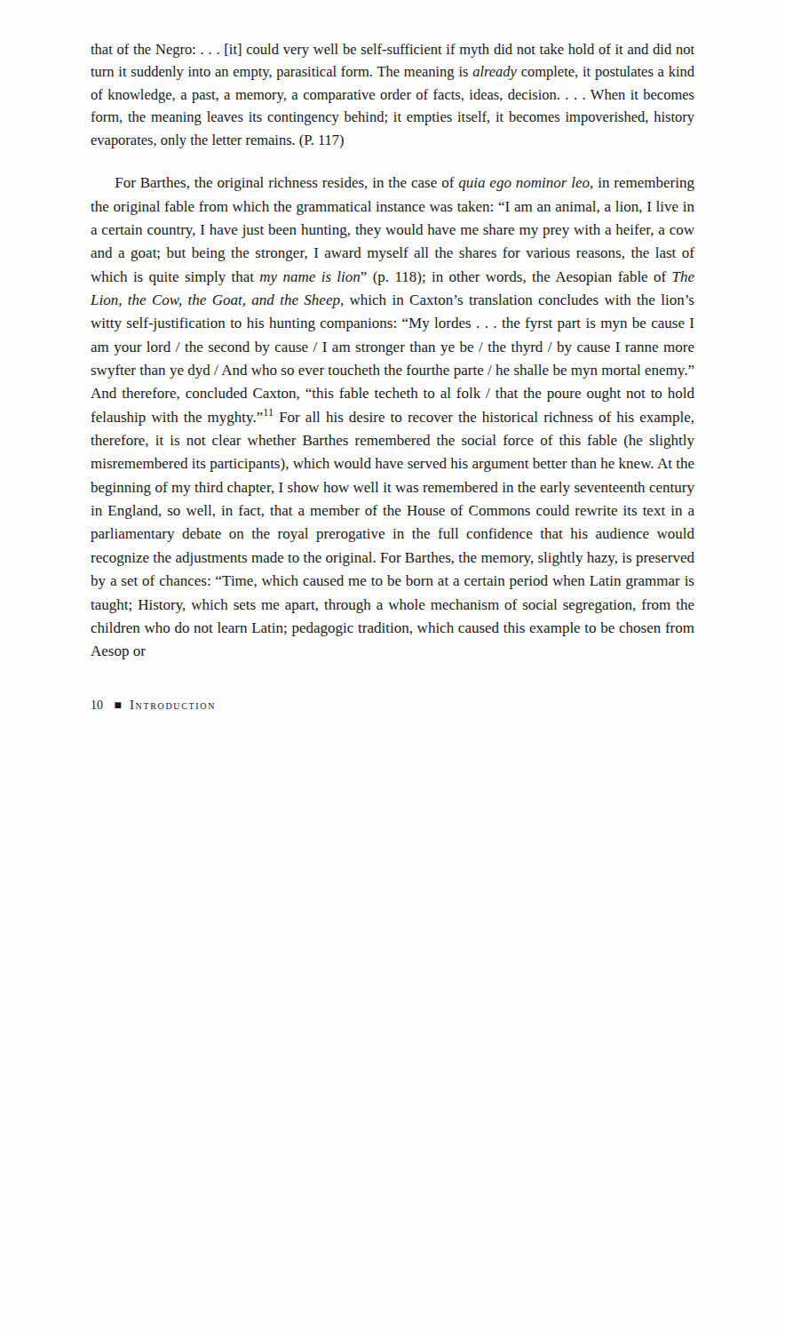that of the Negro: . . . [it] could very well be self-sufficient if myth did not take hold of it and did not turn it suddenly into an empty, parasitical form. The meaning is already complete, it postulates a kind of knowledge, a past, a memory, a comparative order of facts, ideas, decision. . . . When it becomes form, the meaning leaves its contingency behind; it empties itself, it becomes impoverished, history evaporates, only the letter remains. (P. 117)
For Barthes, the original richness resides, in the case of quia ego nominor leo, in remembering the original fable from which the grammatical instance was taken: “I am an animal, a lion, I live in a certain country, I have just been hunting, they would have me share my prey with a heifer, a cow and a goat; but being the stronger, I award myself all the shares for various reasons, the last of which is quite simply that my name is lion” (p. 118); in other words, the Aesopian fable of The Lion, the Cow, the Goat, and the Sheep, which in Caxton’s translation concludes with the lion’s witty self-justification to his hunting companions: “My lordes . . . the fyrst part is myn be cause I am your lord / the second by cause / I am stronger than ye be / the thyrd / by cause I ranne more swyfter than ye dyd / And who so ever toucheth the fourthe parte / he shalle be myn mortal enemy.” And therefore, concluded Caxton, “this fable techeth to al folk / that the poure ought not to hold felauship with the myghty.”11 For all his desire to recover the historical richness of his example, therefore, it is not clear whether Barthes remembered the social force of this fable (he slightly misremembered its participants), which would have served his argument better than he knew. At the beginning of my third chapter, I show how well it was remembered in the early seventeenth century in England, so well, in fact, that a member of the House of Commons could rewrite its text in a parliamentary debate on the royal prerogative in the full confidence that his audience would recognize the adjustments made to the original. For Barthes, the memory, slightly hazy, is preserved by a set of chances: “Time, which caused me to be born at a certain period when Latin grammar is taught; History, which sets me apart, through a whole mechanism of social segregation, from the children who do not learn Latin; pedagogic tradition, which caused this example to be chosen from Aesop or
10■Introduction